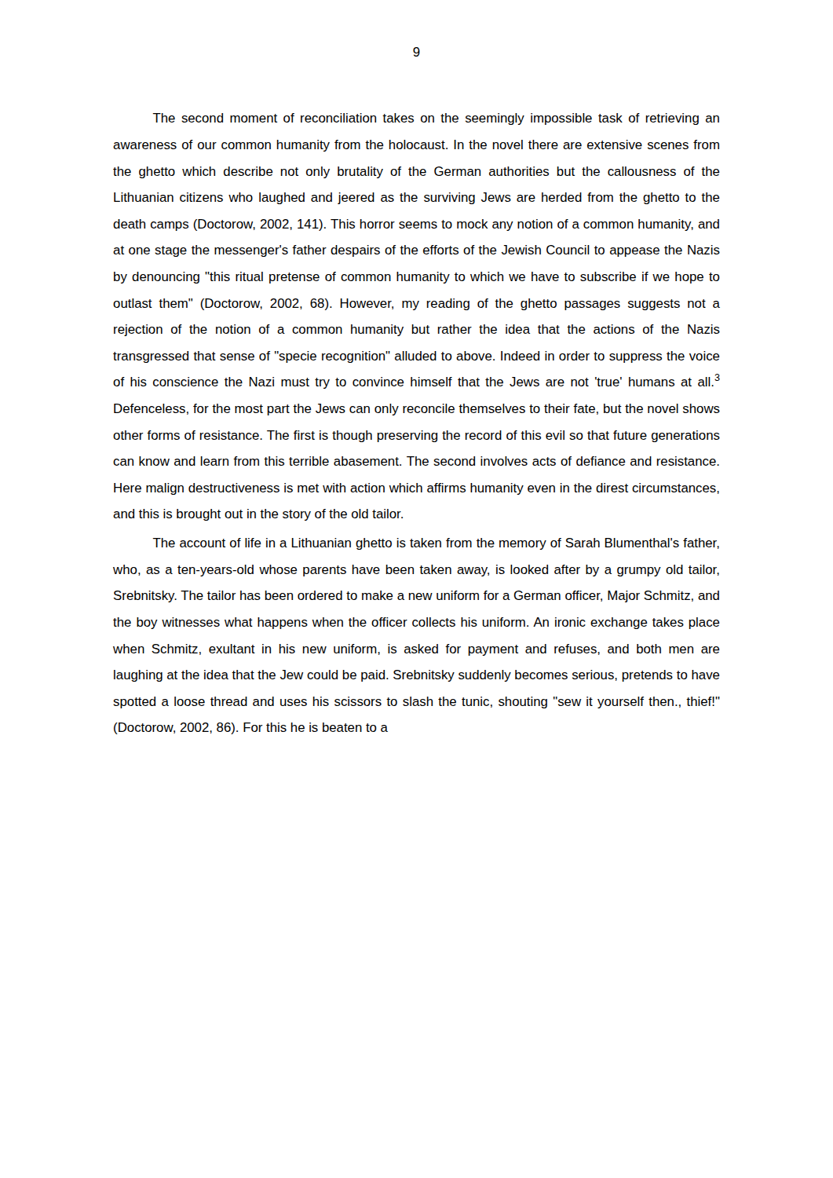9
The second moment of reconciliation takes on the seemingly impossible task of retrieving an awareness of our common humanity from the holocaust. In the novel there are extensive scenes from the ghetto which describe not only brutality of the German authorities but the callousness of the Lithuanian citizens who laughed and jeered as the surviving Jews are herded from the ghetto to the death camps (Doctorow, 2002, 141). This horror seems to mock any notion of a common humanity, and at one stage the messenger's father despairs of the efforts of the Jewish Council to appease the Nazis by denouncing "this ritual pretense of common humanity to which we have to subscribe if we hope to outlast them" (Doctorow, 2002, 68). However, my reading of the ghetto passages suggests not a rejection of the notion of a common humanity but rather the idea that the actions of the Nazis transgressed that sense of "specie recognition" alluded to above. Indeed in order to suppress the voice of his conscience the Nazi must try to convince himself that the Jews are not 'true' humans at all.3 Defenceless, for the most part the Jews can only reconcile themselves to their fate, but the novel shows other forms of resistance. The first is though preserving the record of this evil so that future generations can know and learn from this terrible abasement. The second involves acts of defiance and resistance. Here malign destructiveness is met with action which affirms humanity even in the direst circumstances, and this is brought out in the story of the old tailor.
The account of life in a Lithuanian ghetto is taken from the memory of Sarah Blumenthal's father, who, as a ten-years-old whose parents have been taken away, is looked after by a grumpy old tailor, Srebnitsky. The tailor has been ordered to make a new uniform for a German officer, Major Schmitz, and the boy witnesses what happens when the officer collects his uniform. An ironic exchange takes place when Schmitz, exultant in his new uniform, is asked for payment and refuses, and both men are laughing at the idea that the Jew could be paid. Srebnitsky suddenly becomes serious, pretends to have spotted a loose thread and uses his scissors to slash the tunic, shouting "sew it yourself then., thief!" (Doctorow, 2002, 86). For this he is beaten to a